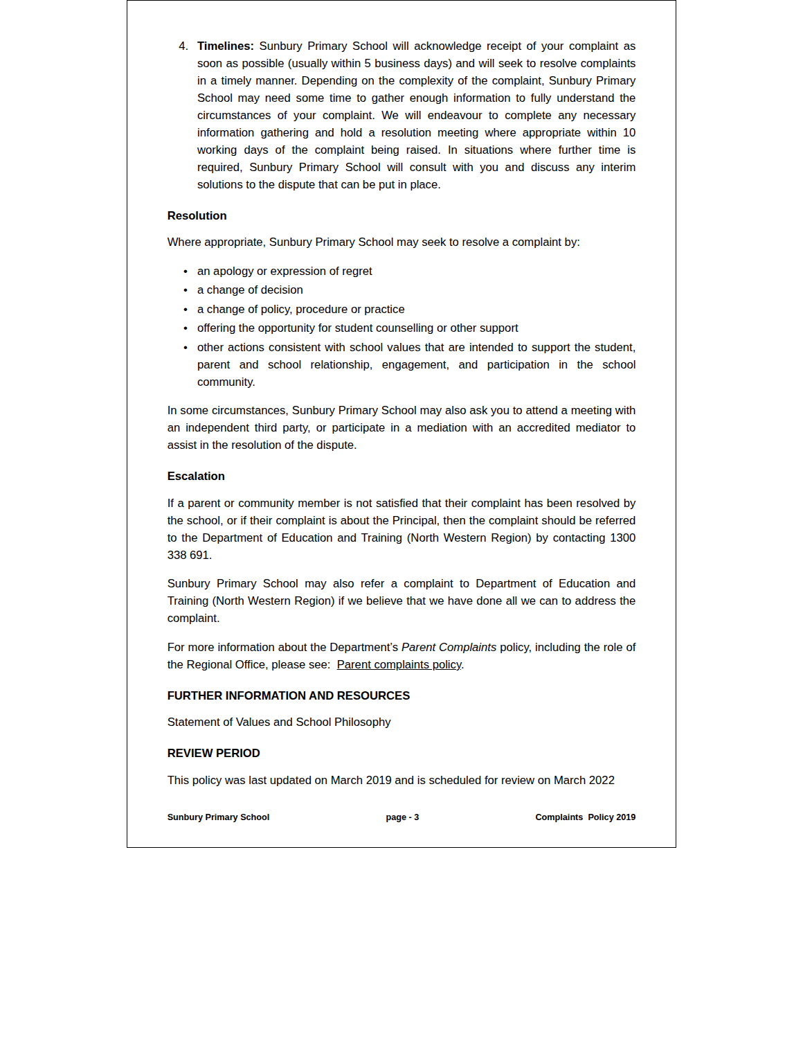4. Timelines: Sunbury Primary School will acknowledge receipt of your complaint as soon as possible (usually within 5 business days) and will seek to resolve complaints in a timely manner. Depending on the complexity of the complaint, Sunbury Primary School may need some time to gather enough information to fully understand the circumstances of your complaint. We will endeavour to complete any necessary information gathering and hold a resolution meeting where appropriate within 10 working days of the complaint being raised. In situations where further time is required, Sunbury Primary School will consult with you and discuss any interim solutions to the dispute that can be put in place.
Resolution
Where appropriate, Sunbury Primary School may seek to resolve a complaint by:
an apology or expression of regret
a change of decision
a change of policy, procedure or practice
offering the opportunity for student counselling or other support
other actions consistent with school values that are intended to support the student, parent and school relationship, engagement, and participation in the school community.
In some circumstances, Sunbury Primary School may also ask you to attend a meeting with an independent third party, or participate in a mediation with an accredited mediator to assist in the resolution of the dispute.
Escalation
If a parent or community member is not satisfied that their complaint has been resolved by the school, or if their complaint is about the Principal, then the complaint should be referred to the Department of Education and Training (North Western Region) by contacting 1300 338 691.
Sunbury Primary School may also refer a complaint to Department of Education and Training (North Western Region) if we believe that we have done all we can to address the complaint.
For more information about the Department’s Parent Complaints policy, including the role of the Regional Office, please see: Parent complaints policy.
FURTHER INFORMATION AND RESOURCES
Statement of Values and School Philosophy
REVIEW PERIOD
This policy was last updated on March 2019 and is scheduled for review on March 2022
Sunbury Primary School
page - 3
Complaints Policy 2019